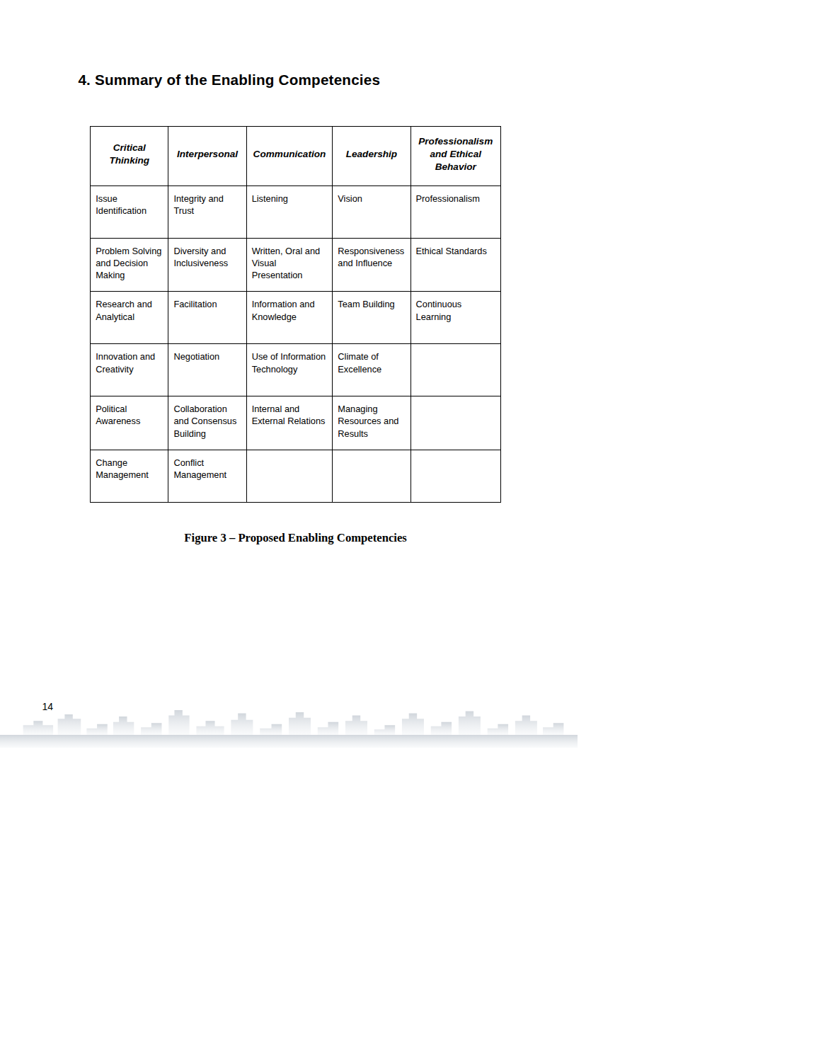4. Summary of the Enabling Competencies
| Critical Thinking | Interpersonal | Communication | Leadership | Professionalism and Ethical Behavior |
| --- | --- | --- | --- | --- |
| Issue Identification | Integrity and Trust | Listening | Vision | Professionalism |
| Problem Solving and Decision Making | Diversity and Inclusiveness | Written, Oral and Visual Presentation | Responsiveness and Influence | Ethical Standards |
| Research and Analytical | Facilitation | Information and Knowledge | Team Building | Continuous Learning |
| Innovation and Creativity | Negotiation | Use of Information Technology | Climate of Excellence | |
| Political Awareness | Collaboration and Consensus Building | Internal and External Relations | Managing Resources and Results | |
| Change Management | Conflict Management | | | |
Figure 3 – Proposed Enabling Competencies
14